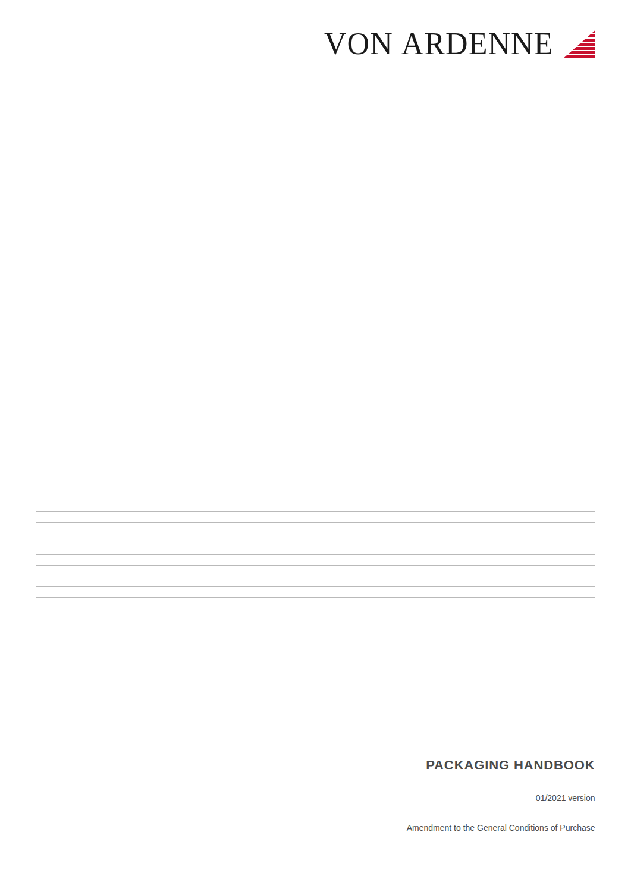VON ARDENNE
Packaging Handbook
01/2021 version
Amendment to the General Conditions of Purchase